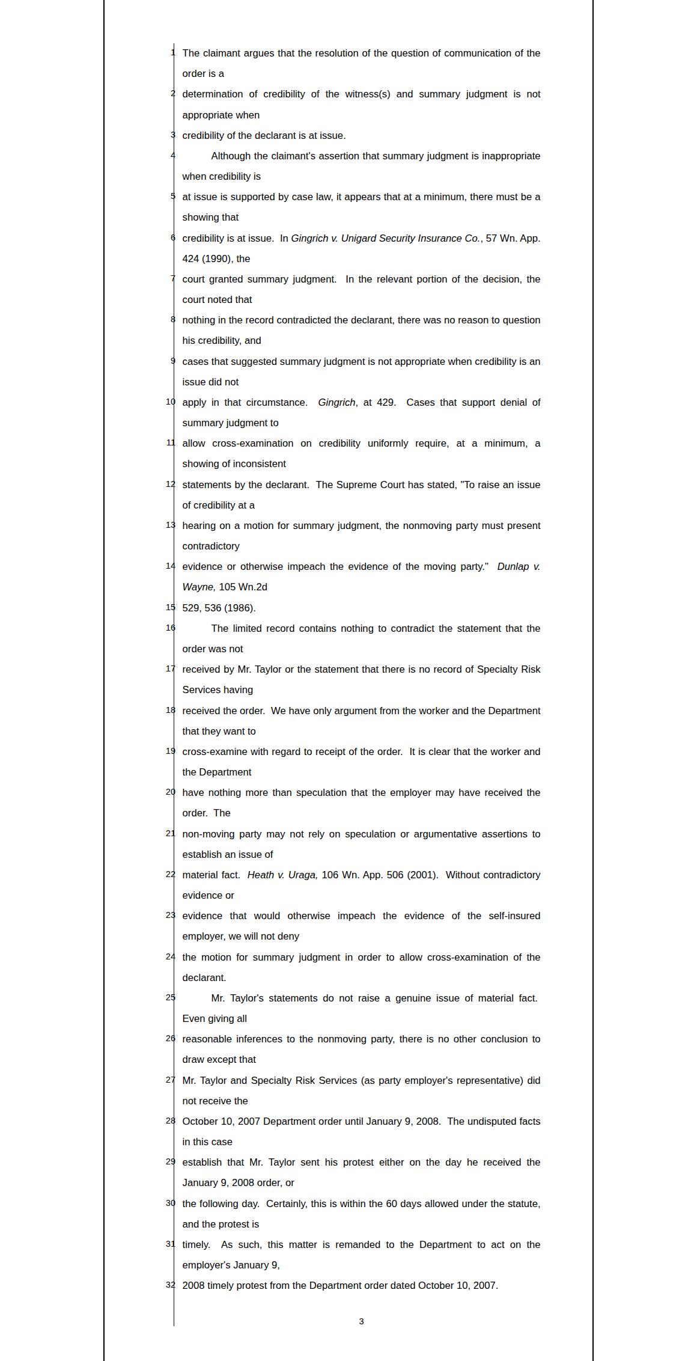The claimant argues that the resolution of the question of communication of the order is a
determination of credibility of the witness(s) and summary judgment is not appropriate when
credibility of the declarant is at issue.
Although the claimant's assertion that summary judgment is inappropriate when credibility is
at issue is supported by case law, it appears that at a minimum, there must be a showing that
credibility is at issue. In Gingrich v. Unigard Security Insurance Co., 57 Wn. App. 424 (1990), the
court granted summary judgment. In the relevant portion of the decision, the court noted that
nothing in the record contradicted the declarant, there was no reason to question his credibility, and
cases that suggested summary judgment is not appropriate when credibility is an issue did not
apply in that circumstance. Gingrich, at 429. Cases that support denial of summary judgment to
allow cross-examination on credibility uniformly require, at a minimum, a showing of inconsistent
statements by the declarant. The Supreme Court has stated, "To raise an issue of credibility at a
hearing on a motion for summary judgment, the nonmoving party must present contradictory
evidence or otherwise impeach the evidence of the moving party." Dunlap v. Wayne, 105 Wn.2d
529, 536 (1986).
The limited record contains nothing to contradict the statement that the order was not
received by Mr. Taylor or the statement that there is no record of Specialty Risk Services having
received the order. We have only argument from the worker and the Department that they want to
cross-examine with regard to receipt of the order. It is clear that the worker and the Department
have nothing more than speculation that the employer may have received the order. The
non-moving party may not rely on speculation or argumentative assertions to establish an issue of
material fact. Heath v. Uraga, 106 Wn. App. 506 (2001). Without contradictory evidence or
evidence that would otherwise impeach the evidence of the self-insured employer, we will not deny
the motion for summary judgment in order to allow cross-examination of the declarant.
Mr. Taylor's statements do not raise a genuine issue of material fact. Even giving all
reasonable inferences to the nonmoving party, there is no other conclusion to draw except that
Mr. Taylor and Specialty Risk Services (as party employer's representative) did not receive the
October 10, 2007 Department order until January 9, 2008. The undisputed facts in this case
establish that Mr. Taylor sent his protest either on the day he received the January 9, 2008 order, or
the following day. Certainly, this is within the 60 days allowed under the statute, and the protest is
timely. As such, this matter is remanded to the Department to act on the employer's January 9,
2008 timely protest from the Department order dated October 10, 2007.
3